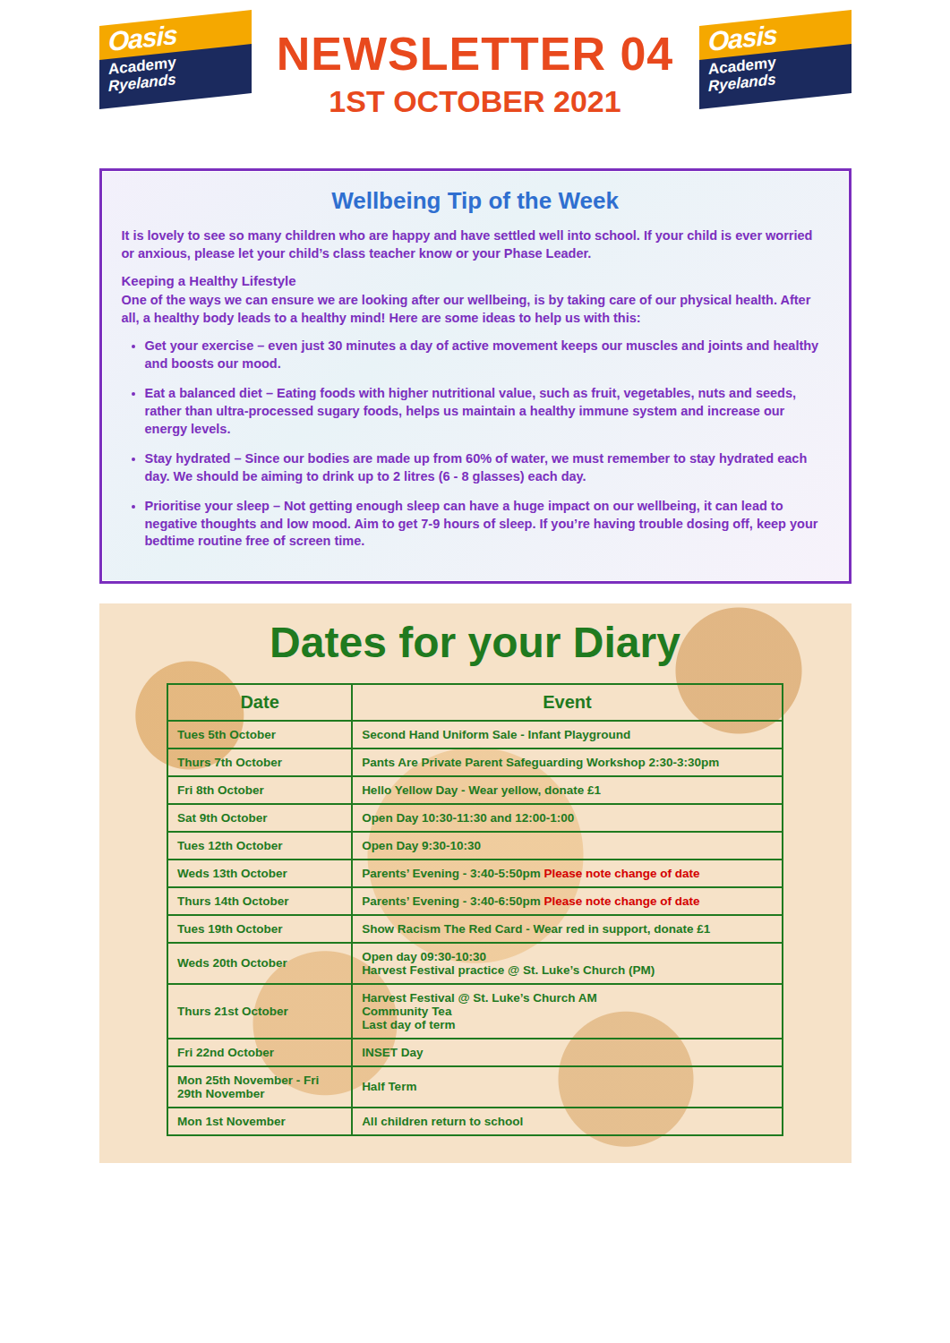Oasis
Academy
Ryelands
Oasis
Academy
Ryelands
NEWSLETTER 04
1ST OCTOBER 2021
Wellbeing Tip of the Week
It is lovely to see so many children who are happy and have settled well into school. If your child is ever worried or anxious, please let your child’s class teacher know or your Phase Leader.
Keeping a Healthy Lifestyle
One of the ways we can ensure we are looking after our wellbeing, is by taking care of our physical health. After all, a healthy body leads to a healthy mind! Here are some ideas to help us with this:
Get your exercise – even just 30 minutes a day of active movement keeps our muscles and joints and healthy and boosts our mood.
Eat a balanced diet – Eating foods with higher nutritional value, such as fruit, vegetables, nuts and seeds, rather than ultra-processed sugary foods, helps us maintain a healthy immune system and increase our energy levels.
Stay hydrated – Since our bodies are made up from 60% of water, we must remember to stay hydrated each day. We should be aiming to drink up to 2 litres (6 - 8 glasses) each day.
Prioritise your sleep – Not getting enough sleep can have a huge impact on our wellbeing, it can lead to negative thoughts and low mood. Aim to get 7-9 hours of sleep. If you’re having trouble dosing off, keep your bedtime routine free of screen time.
Dates for your Diary
| Date | Event |
| --- | --- |
| Tues 5th October | Second Hand Uniform Sale - Infant Playground |
| Thurs 7th October | Pants Are Private Parent Safeguarding Workshop 2:30-3:30pm |
| Fri 8th October | Hello Yellow Day - Wear yellow, donate £1 |
| Sat 9th October | Open Day 10:30-11:30 and 12:00-1:00 |
| Tues 12th October | Open Day 9:30-10:30 |
| Weds 13th October | Parents’ Evening - 3:40-5:50pm Please note change of date |
| Thurs 14th October | Parents’ Evening - 3:40-6:50pm Please note change of date |
| Tues 19th October | Show Racism The Red Card - Wear red in support, donate £1 |
| Weds 20th October | Open day 09:30-10:30 Harvest Festival practice @ St. Luke’s Church (PM) |
| Thurs 21st October | Harvest Festival @ St. Luke’s Church AM Community Tea Last day of term |
| Fri 22nd October | INSET Day |
| Mon 25th November - Fri 29th November | Half Term |
| Mon 1st November | All children return to school |